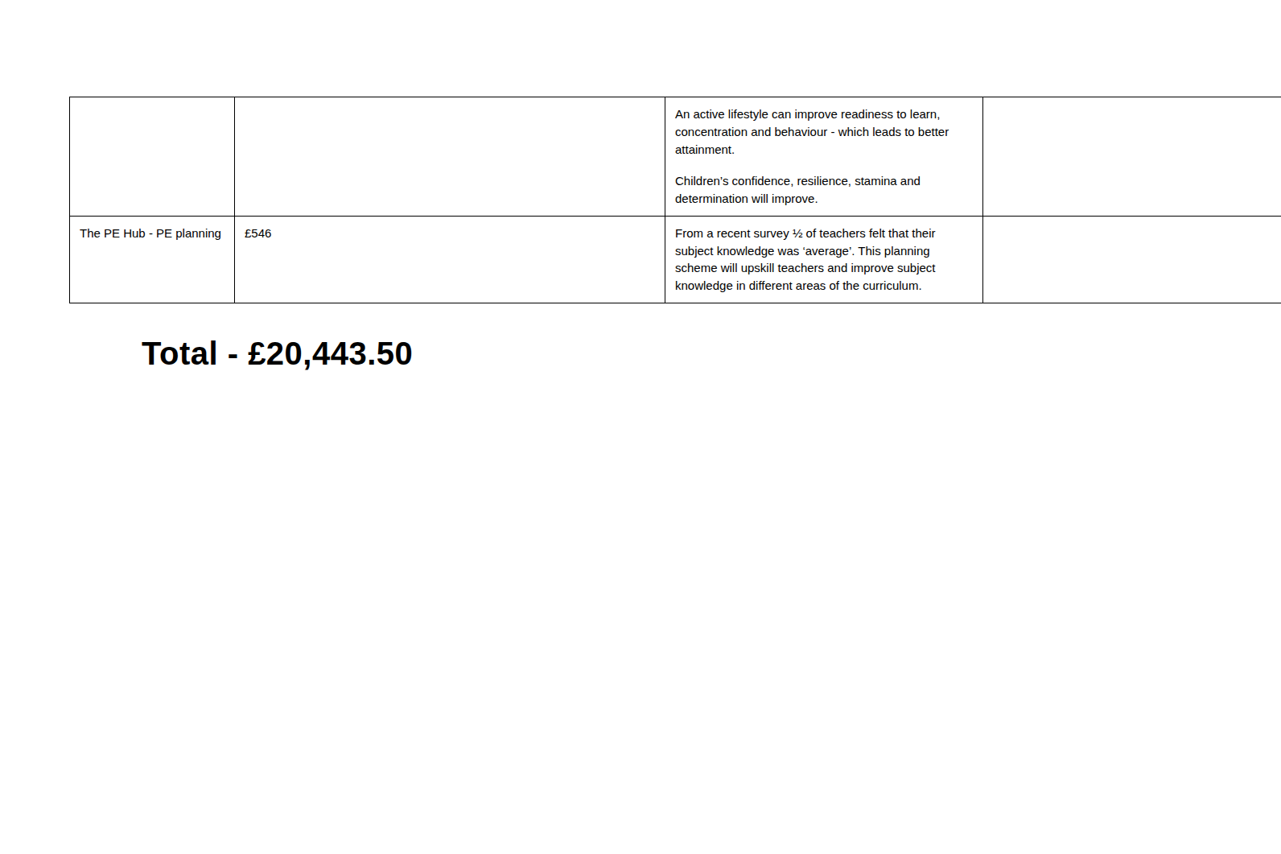| | | An active lifestyle can improve readiness to learn, concentration and behaviour - which leads to better attainment. Children’s confidence, resilience, stamina and determination will improve. | |
| The PE Hub - PE planning | £546 | From a recent survey ½ of teachers felt that their subject knowledge was ‘average’. This planning scheme will upskill teachers and improve subject knowledge in different areas of the curriculum. | |
Total - £20,443.50